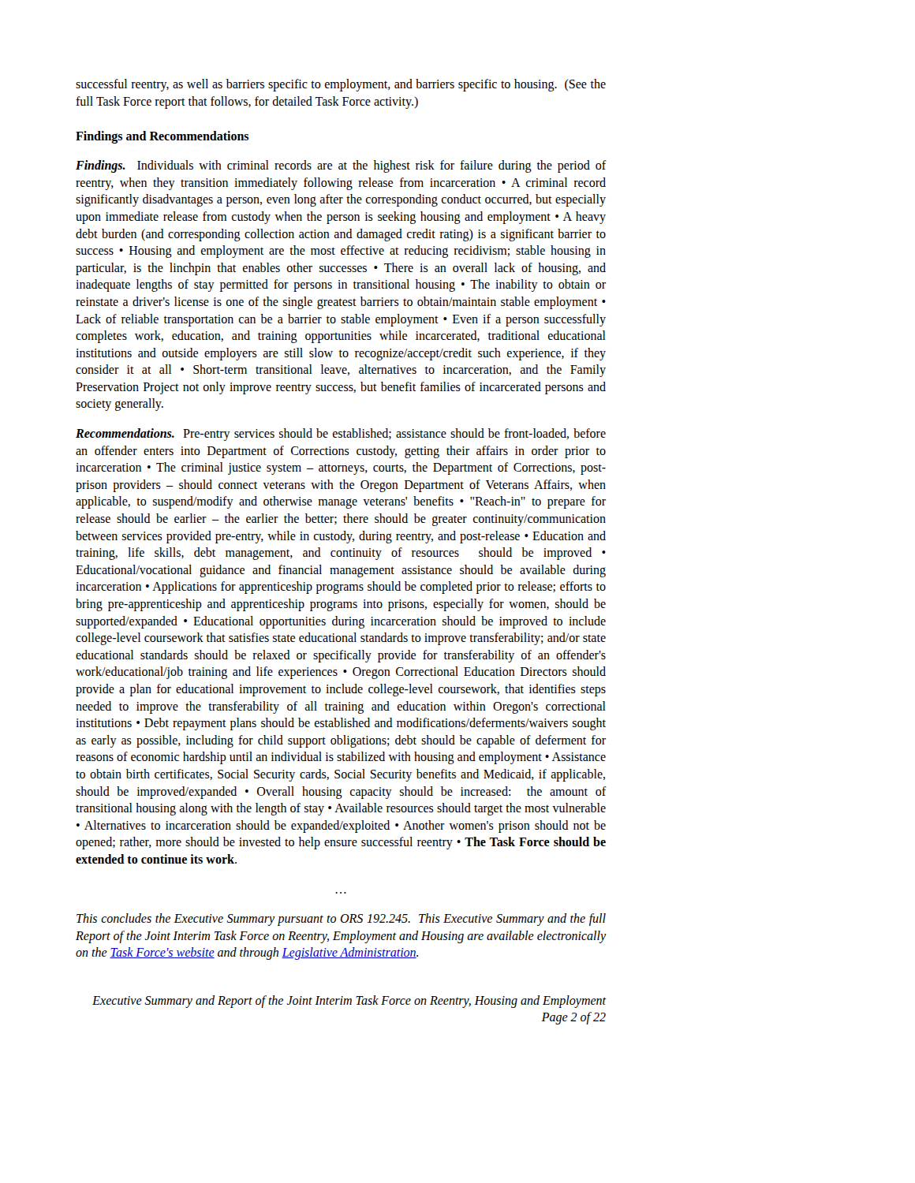successful reentry, as well as barriers specific to employment, and barriers specific to housing. (See the full Task Force report that follows, for detailed Task Force activity.)
Findings and Recommendations
Findings. Individuals with criminal records are at the highest risk for failure during the period of reentry, when they transition immediately following release from incarceration • A criminal record significantly disadvantages a person, even long after the corresponding conduct occurred, but especially upon immediate release from custody when the person is seeking housing and employment • A heavy debt burden (and corresponding collection action and damaged credit rating) is a significant barrier to success • Housing and employment are the most effective at reducing recidivism; stable housing in particular, is the linchpin that enables other successes • There is an overall lack of housing, and inadequate lengths of stay permitted for persons in transitional housing • The inability to obtain or reinstate a driver's license is one of the single greatest barriers to obtain/maintain stable employment • Lack of reliable transportation can be a barrier to stable employment • Even if a person successfully completes work, education, and training opportunities while incarcerated, traditional educational institutions and outside employers are still slow to recognize/accept/credit such experience, if they consider it at all • Short-term transitional leave, alternatives to incarceration, and the Family Preservation Project not only improve reentry success, but benefit families of incarcerated persons and society generally.
Recommendations. Pre-entry services should be established; assistance should be front-loaded, before an offender enters into Department of Corrections custody, getting their affairs in order prior to incarceration • The criminal justice system – attorneys, courts, the Department of Corrections, post-prison providers – should connect veterans with the Oregon Department of Veterans Affairs, when applicable, to suspend/modify and otherwise manage veterans' benefits • "Reach-in" to prepare for release should be earlier – the earlier the better; there should be greater continuity/communication between services provided pre-entry, while in custody, during reentry, and post-release • Education and training, life skills, debt management, and continuity of resources should be improved • Educational/vocational guidance and financial management assistance should be available during incarceration • Applications for apprenticeship programs should be completed prior to release; efforts to bring pre-apprenticeship and apprenticeship programs into prisons, especially for women, should be supported/expanded • Educational opportunities during incarceration should be improved to include college-level coursework that satisfies state educational standards to improve transferability; and/or state educational standards should be relaxed or specifically provide for transferability of an offender's work/educational/job training and life experiences • Oregon Correctional Education Directors should provide a plan for educational improvement to include college-level coursework, that identifies steps needed to improve the transferability of all training and education within Oregon's correctional institutions • Debt repayment plans should be established and modifications/deferments/waivers sought as early as possible, including for child support obligations; debt should be capable of deferment for reasons of economic hardship until an individual is stabilized with housing and employment • Assistance to obtain birth certificates, Social Security cards, Social Security benefits and Medicaid, if applicable, should be improved/expanded • Overall housing capacity should be increased: the amount of transitional housing along with the length of stay • Available resources should target the most vulnerable • Alternatives to incarceration should be expanded/exploited • Another women's prison should not be opened; rather, more should be invested to help ensure successful reentry • The Task Force should be extended to continue its work.
…
This concludes the Executive Summary pursuant to ORS 192.245. This Executive Summary and the full Report of the Joint Interim Task Force on Reentry, Employment and Housing are available electronically on the Task Force's website and through Legislative Administration.
Executive Summary and Report of the Joint Interim Task Force on Reentry, Housing and Employment Page 2 of 22